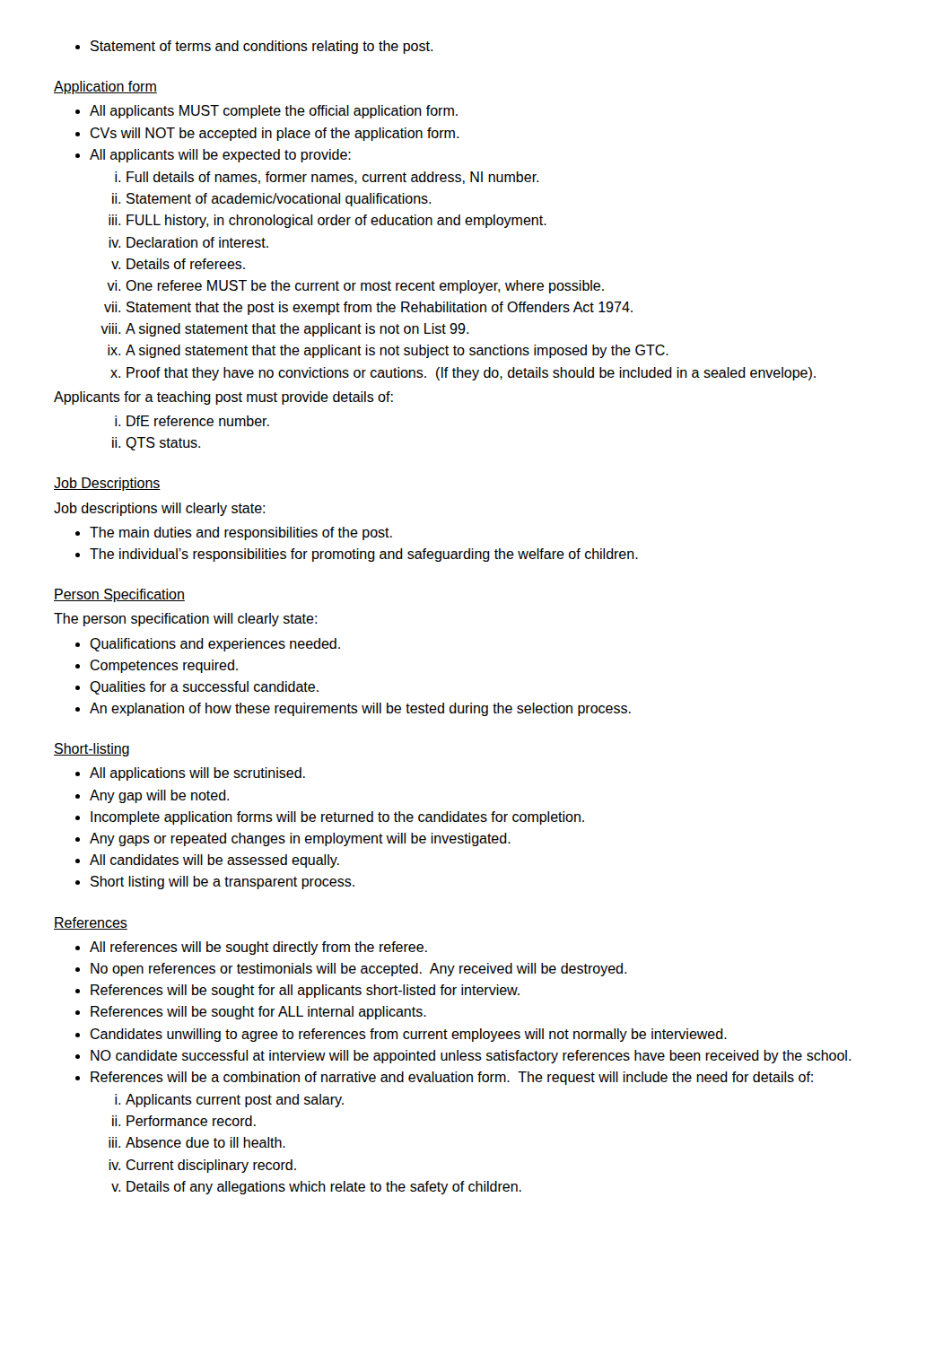Statement of terms and conditions relating to the post.
Application form
All applicants MUST complete the official application form.
CVs will NOT be accepted in place of the application form.
All applicants will be expected to provide:
Full details of names, former names, current address, NI number.
Statement of academic/vocational qualifications.
FULL history, in chronological order of education and employment.
Declaration of interest.
Details of referees.
One referee MUST be the current or most recent employer, where possible.
Statement that the post is exempt from the Rehabilitation of Offenders Act 1974.
A signed statement that the applicant is not on List 99.
A signed statement that the applicant is not subject to sanctions imposed by the GTC.
Proof that they have no convictions or cautions. (If they do, details should be included in a sealed envelope).
Applicants for a teaching post must provide details of:
DfE reference number.
QTS status.
Job Descriptions
Job descriptions will clearly state:
The main duties and responsibilities of the post.
The individual’s responsibilities for promoting and safeguarding the welfare of children.
Person Specification
The person specification will clearly state:
Qualifications and experiences needed.
Competences required.
Qualities for a successful candidate.
An explanation of how these requirements will be tested during the selection process.
Short-listing
All applications will be scrutinised.
Any gap will be noted.
Incomplete application forms will be returned to the candidates for completion.
Any gaps or repeated changes in employment will be investigated.
All candidates will be assessed equally.
Short listing will be a transparent process.
References
All references will be sought directly from the referee.
No open references or testimonials will be accepted. Any received will be destroyed.
References will be sought for all applicants short-listed for interview.
References will be sought for ALL internal applicants.
Candidates unwilling to agree to references from current employees will not normally be interviewed.
NO candidate successful at interview will be appointed unless satisfactory references have been received by the school.
References will be a combination of narrative and evaluation form. The request will include the need for details of:
Applicants current post and salary.
Performance record.
Absence due to ill health.
Current disciplinary record.
Details of any allegations which relate to the safety of children.